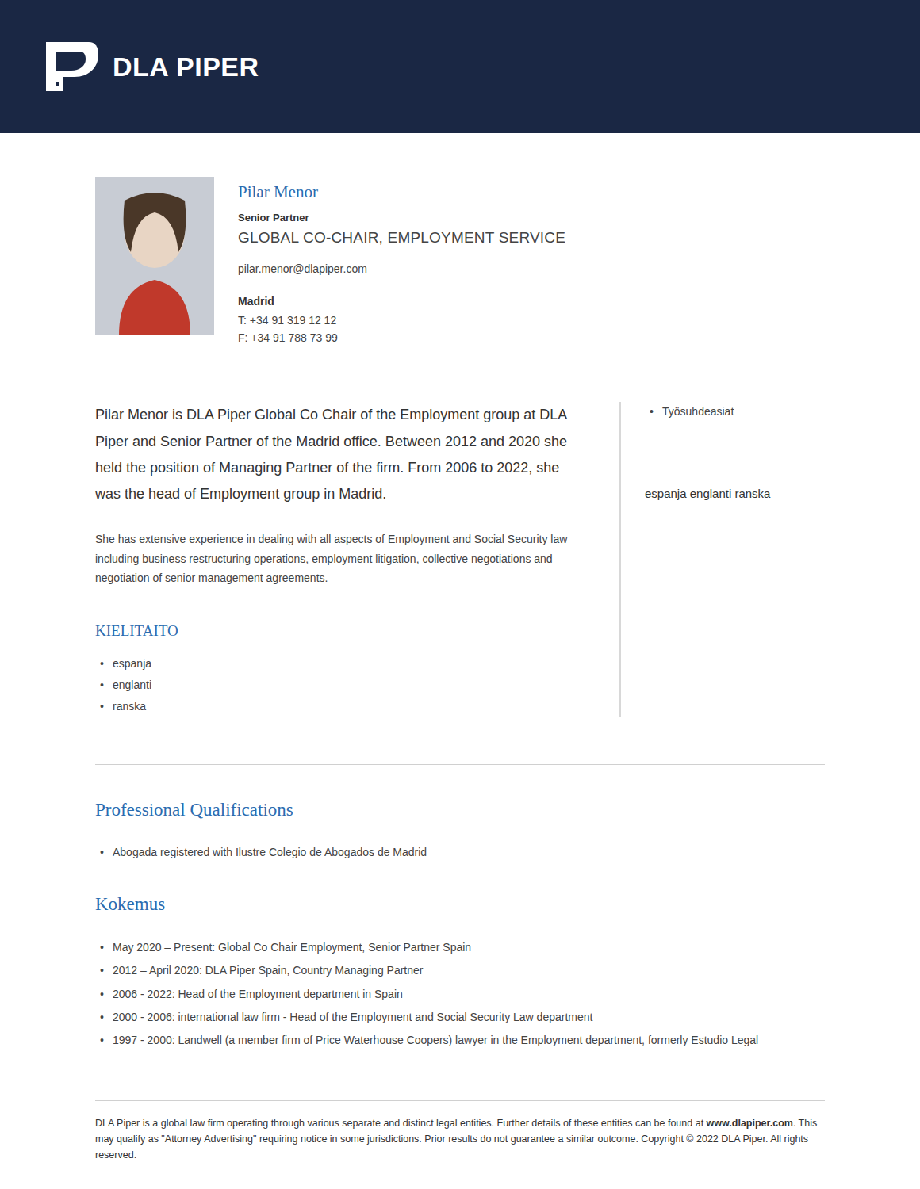DLA PIPER
Pilar Menor
Senior Partner
GLOBAL CO-CHAIR, EMPLOYMENT SERVICE
pilar.menor@dlapiper.com
Madrid
T: +34 91 319 12 12
F: +34 91 788 73 99
Pilar Menor is DLA Piper Global Co Chair of the Employment group at DLA Piper and Senior Partner of the Madrid office. Between 2012 and 2020 she held the position of Managing Partner of the firm. From 2006 to 2022, she was the head of Employment group in Madrid.
She has extensive experience in dealing with all aspects of Employment and Social Security law including business restructuring operations, employment litigation, collective negotiations and negotiation of senior management agreements.
KIELITAITO
espanja
englanti
ranska
Työsuhdeasiat
espanja englanti ranska
Professional Qualifications
Abogada registered with Ilustre Colegio de Abogados de Madrid
Kokemus
May 2020 – Present: Global Co Chair Employment, Senior Partner Spain
2012 – April 2020: DLA Piper Spain, Country Managing Partner
2006 - 2022: Head of the Employment department in Spain
2000 - 2006: international law firm - Head of the Employment and Social Security Law department
1997 - 2000: Landwell (a member firm of Price Waterhouse Coopers) lawyer in the Employment department, formerly Estudio Legal
DLA Piper is a global law firm operating through various separate and distinct legal entities. Further details of these entities can be found at www.dlapiper.com. This may qualify as "Attorney Advertising" requiring notice in some jurisdictions. Prior results do not guarantee a similar outcome. Copyright © 2022 DLA Piper. All rights reserved.